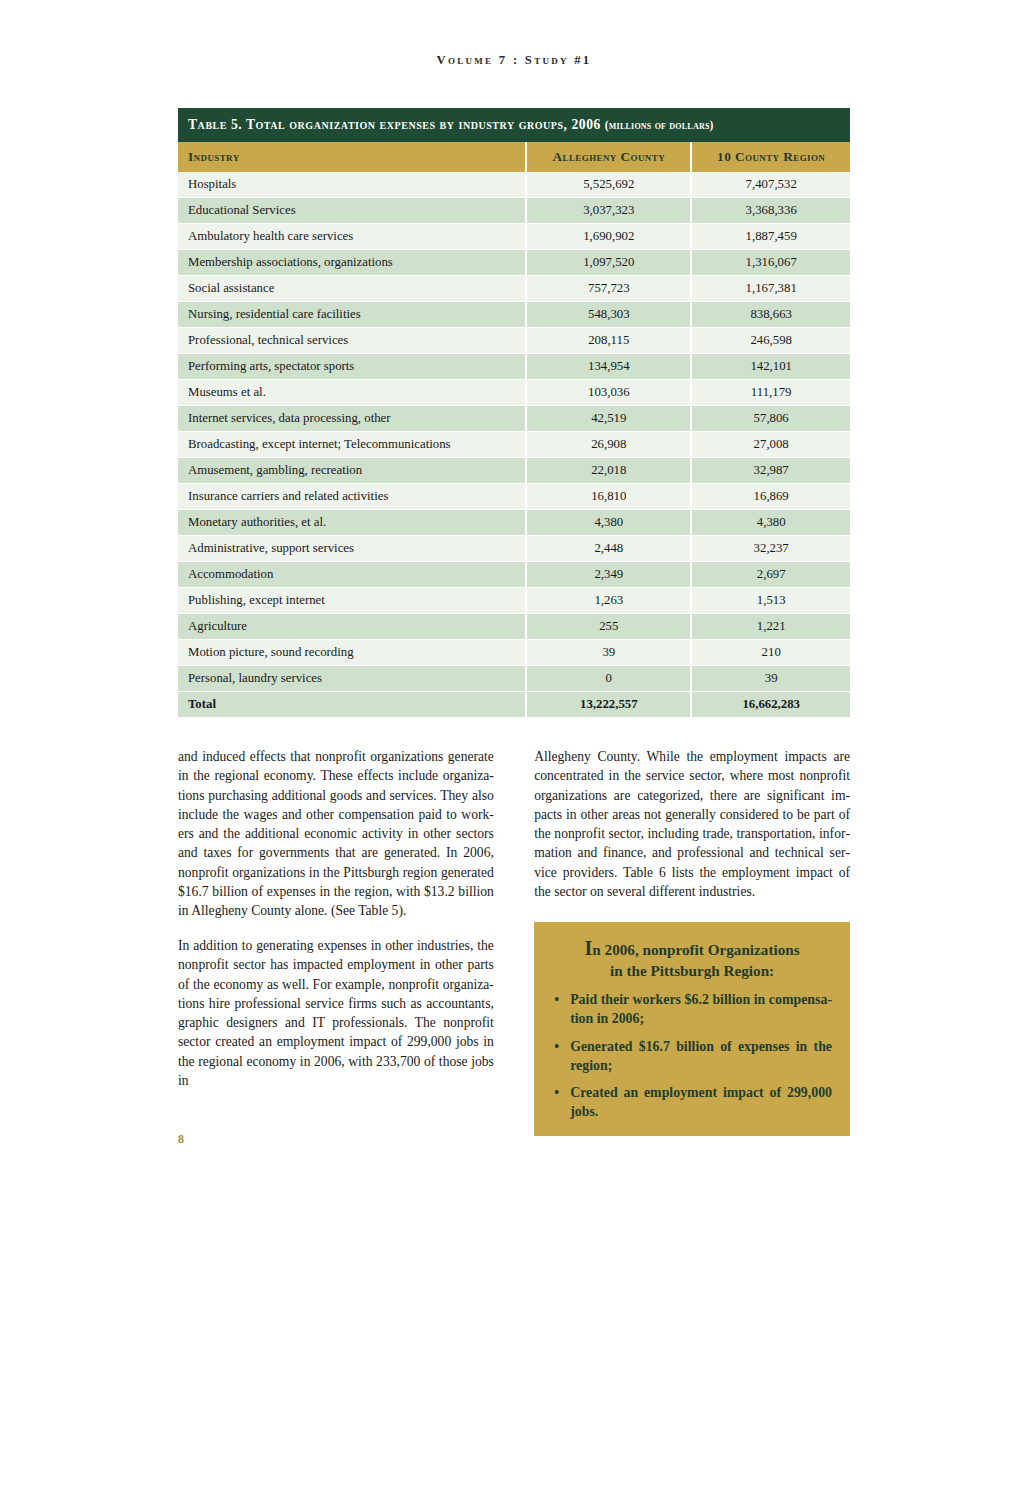Volume 7 : Study #1
Table 5. Total organization expenses by industry groups, 2006 (millions of dollars)
| Industry | Allegheny County | 10 County Region |
| --- | --- | --- |
| Hospitals | 5,525,692 | 7,407,532 |
| Educational Services | 3,037,323 | 3,368,336 |
| Ambulatory health care services | 1,690,902 | 1,887,459 |
| Membership associations, organizations | 1,097,520 | 1,316,067 |
| Social assistance | 757,723 | 1,167,381 |
| Nursing, residential care facilities | 548,303 | 838,663 |
| Professional, technical services | 208,115 | 246,598 |
| Performing arts, spectator sports | 134,954 | 142,101 |
| Museums et al. | 103,036 | 111,179 |
| Internet services, data processing, other | 42,519 | 57,806 |
| Broadcasting, except internet; Telecommunications | 26,908 | 27,008 |
| Amusement, gambling, recreation | 22,018 | 32,987 |
| Insurance carriers and related activities | 16,810 | 16,869 |
| Monetary authorities, et al. | 4,380 | 4,380 |
| Administrative, support services | 2,448 | 32,237 |
| Accommodation | 2,349 | 2,697 |
| Publishing, except internet | 1,263 | 1,513 |
| Agriculture | 255 | 1,221 |
| Motion picture, sound recording | 39 | 210 |
| Personal, laundry services | 0 | 39 |
| Total | 13,222,557 | 16,662,283 |
and induced effects that nonprofit organizations generate in the regional economy. These effects include organizations purchasing additional goods and services. They also include the wages and other compensation paid to workers and the additional economic activity in other sectors and taxes for governments that are generated. In 2006, nonprofit organizations in the Pittsburgh region generated $16.7 billion of expenses in the region, with $13.2 billion in Allegheny County alone. (See Table 5).
In addition to generating expenses in other industries, the nonprofit sector has impacted employment in other parts of the economy as well. For example, nonprofit organizations hire professional service firms such as accountants, graphic designers and IT professionals. The nonprofit sector created an employment impact of 299,000 jobs in the regional economy in 2006, with 233,700 of those jobs in
Allegheny County. While the employment impacts are concentrated in the service sector, where most nonprofit organizations are categorized, there are significant impacts in other areas not generally considered to be part of the nonprofit sector, including trade, transportation, information and finance, and professional and technical service providers. Table 6 lists the employment impact of the sector on several different industries.
In 2006, nonprofit Organizations
in the Pittsburgh Region:
Paid their workers $6.2 billion in compensation in 2006;
Generated $16.7 billion of expenses in the region;
Created an employment impact of 299,000 jobs.
8